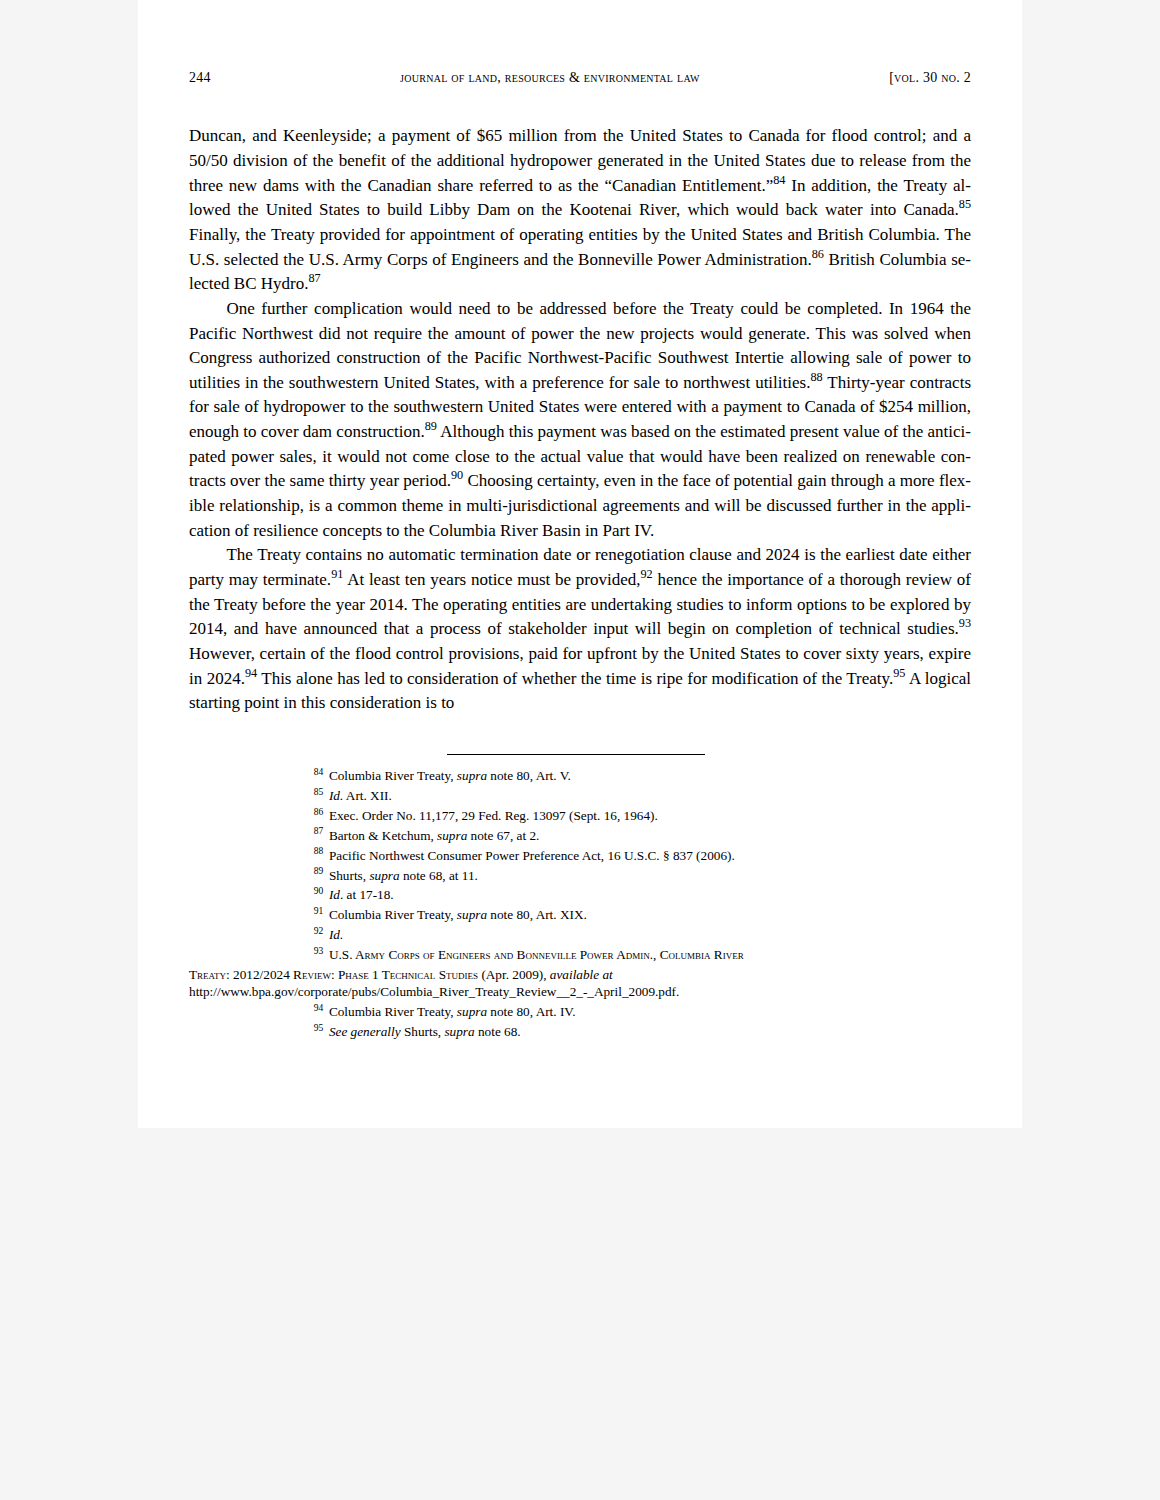244 Journal of Land, Resources & Environmental Law [Vol. 30 No. 2
Duncan, and Keenleyside; a payment of $65 million from the United States to Canada for flood control; and a 50/50 division of the benefit of the additional hydropower generated in the United States due to release from the three new dams with the Canadian share referred to as the “Canadian Entitlement.”84 In addition, the Treaty allowed the United States to build Libby Dam on the Kootenai River, which would back water into Canada.85 Finally, the Treaty provided for appointment of operating entities by the United States and British Columbia. The U.S. selected the U.S. Army Corps of Engineers and the Bonneville Power Administration.86 British Columbia selected BC Hydro.87
One further complication would need to be addressed before the Treaty could be completed. In 1964 the Pacific Northwest did not require the amount of power the new projects would generate. This was solved when Congress authorized construction of the Pacific Northwest-Pacific Southwest Intertie allowing sale of power to utilities in the southwestern United States, with a preference for sale to northwest utilities.88 Thirty-year contracts for sale of hydropower to the southwestern United States were entered with a payment to Canada of $254 million, enough to cover dam construction.89 Although this payment was based on the estimated present value of the anticipated power sales, it would not come close to the actual value that would have been realized on renewable contracts over the same thirty year period.90 Choosing certainty, even in the face of potential gain through a more flexible relationship, is a common theme in multi-jurisdictional agreements and will be discussed further in the application of resilience concepts to the Columbia River Basin in Part IV.
The Treaty contains no automatic termination date or renegotiation clause and 2024 is the earliest date either party may terminate.91 At least ten years notice must be provided,92 hence the importance of a thorough review of the Treaty before the year 2014. The operating entities are undertaking studies to inform options to be explored by 2014, and have announced that a process of stakeholder input will begin on completion of technical studies.93 However, certain of the flood control provisions, paid for upfront by the United States to cover sixty years, expire in 2024.94 This alone has led to consideration of whether the time is ripe for modification of the Treaty.95 A logical starting point in this consideration is to
84 Columbia River Treaty, supra note 80, Art. V.
85 Id. Art. XII.
86 Exec. Order No. 11,177, 29 Fed. Reg. 13097 (Sept. 16, 1964).
87 Barton & Ketchum, supra note 67, at 2.
88 Pacific Northwest Consumer Power Preference Act, 16 U.S.C. § 837 (2006).
89 Shurts, supra note 68, at 11.
90 Id. at 17-18.
91 Columbia River Treaty, supra note 80, Art. XIX.
92 Id.
93 U.S. Army Corps of Engineers and Bonneville Power Admin., Columbia River
Treaty: 2012/2024 Review: Phase 1 Technical Studies (Apr. 2009), available at http://www.bpa.gov/corporate/pubs/Columbia_River_Treaty_Review__2_-_April_2009.pdf.
94 Columbia River Treaty, supra note 80, Art. IV.
95 See generally Shurts, supra note 68.